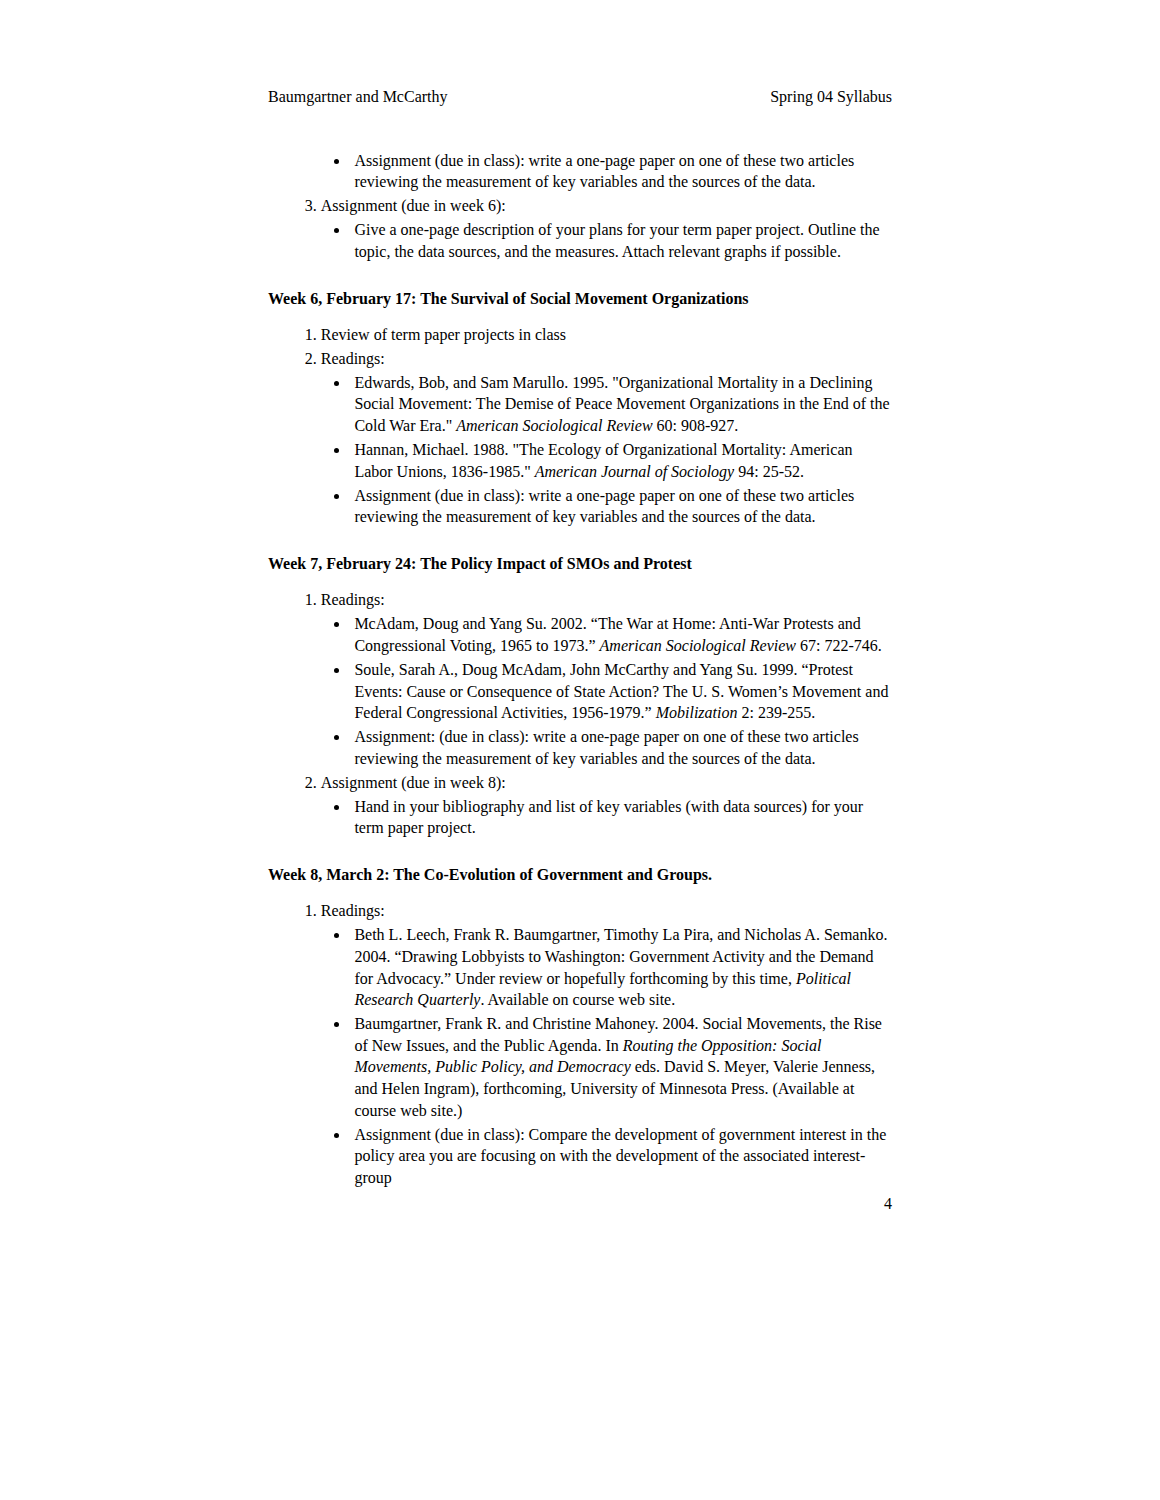Baumgartner and McCarthy Spring 04 Syllabus
Assignment (due in class): write a one-page paper on one of these two articles reviewing the measurement of key variables and the sources of the data.
Assignment (due in week 6):
Give a one-page description of your plans for your term paper project. Outline the topic, the data sources, and the measures. Attach relevant graphs if possible.
Week 6, February 17: The Survival of Social Movement Organizations
Review of term paper projects in class
Readings:
Edwards, Bob, and Sam Marullo. 1995. "Organizational Mortality in a Declining Social Movement: The Demise of Peace Movement Organizations in the End of the Cold War Era." American Sociological Review 60: 908-927.
Hannan, Michael. 1988. "The Ecology of Organizational Mortality: American Labor Unions, 1836-1985." American Journal of Sociology 94: 25-52.
Assignment (due in class): write a one-page paper on one of these two articles reviewing the measurement of key variables and the sources of the data.
Week 7, February 24: The Policy Impact of SMOs and Protest
Readings:
McAdam, Doug and Yang Su. 2002. “The War at Home: Anti-War Protests and Congressional Voting, 1965 to 1973.” American Sociological Review 67: 722-746.
Soule, Sarah A., Doug McAdam, John McCarthy and Yang Su. 1999. “Protest Events: Cause or Consequence of State Action? The U. S. Women’s Movement and Federal Congressional Activities, 1956-1979.” Mobilization 2: 239-255.
Assignment: (due in class): write a one-page paper on one of these two articles reviewing the measurement of key variables and the sources of the data.
Assignment (due in week 8):
Hand in your bibliography and list of key variables (with data sources) for your term paper project.
Week 8, March 2: The Co-Evolution of Government and Groups.
Readings:
Beth L. Leech, Frank R. Baumgartner, Timothy La Pira, and Nicholas A. Semanko. 2004. “Drawing Lobbyists to Washington: Government Activity and the Demand for Advocacy.” Under review or hopefully forthcoming by this time, Political Research Quarterly. Available on course web site.
Baumgartner, Frank R. and Christine Mahoney. 2004. Social Movements, the Rise of New Issues, and the Public Agenda. In Routing the Opposition: Social Movements, Public Policy, and Democracy eds. David S. Meyer, Valerie Jenness, and Helen Ingram), forthcoming, University of Minnesota Press. (Available at course web site.)
Assignment (due in class): Compare the development of government interest in the policy area you are focusing on with the development of the associated interest-group
4